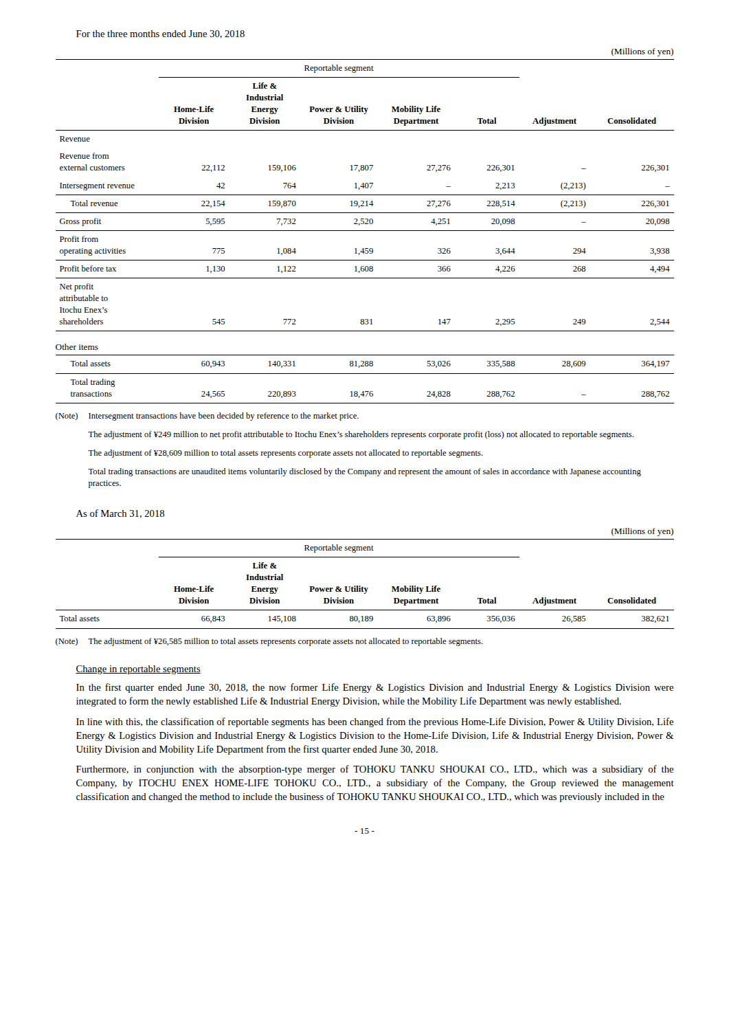For the three months ended June 30, 2018
(Millions of yen)
| | Reportable segment | | |
| | Home-Life Division | Life & Industrial Energy Division | Power & Utility Division | Mobility Life Department | Total | Adjustment | Consolidated |
| Revenue | | | | | | | |
| Revenue from external customers | 22,112 | 159,106 | 17,807 | 27,276 | 226,301 | – | 226,301 |
| Intersegment revenue | 42 | 764 | 1,407 | – | 2,213 | (2,213) | – |
| Total revenue | 22,154 | 159,870 | 19,214 | 27,276 | 228,514 | (2,213) | 226,301 |
| Gross profit | 5,595 | 7,732 | 2,520 | 4,251 | 20,098 | – | 20,098 |
| Profit from operating activities | 775 | 1,084 | 1,459 | 326 | 3,644 | 294 | 3,938 |
| Profit before tax | 1,130 | 1,122 | 1,608 | 366 | 4,226 | 268 | 4,494 |
| Net profit attributable to Itochu Enex’s shareholders | 545 | 772 | 831 | 147 | 2,295 | 249 | 2,544 |
Other items
| Total assets | 60,943 | 140,331 | 81,288 | 53,026 | 335,588 | 28,609 | 364,197 |
| Total trading transactions | 24,565 | 220,893 | 18,476 | 24,828 | 288,762 | – | 288,762 |
(Note) Intersegment transactions have been decided by reference to the market price.
The adjustment of ¥249 million to net profit attributable to Itochu Enex’s shareholders represents corporate profit (loss) not allocated to reportable segments.
The adjustment of ¥28,609 million to total assets represents corporate assets not allocated to reportable segments.
Total trading transactions are unaudited items voluntarily disclosed by the Company and represent the amount of sales in accordance with Japanese accounting practices.
As of March 31, 2018
(Millions of yen)
| | Reportable segment | | |
| | Home-Life Division | Life & Industrial Energy Division | Power & Utility Division | Mobility Life Department | Total | Adjustment | Consolidated |
| Total assets | 66,843 | 145,108 | 80,189 | 63,896 | 356,036 | 26,585 | 382,621 |
(Note) The adjustment of ¥26,585 million to total assets represents corporate assets not allocated to reportable segments.
Change in reportable segments
In the first quarter ended June 30, 2018, the now former Life Energy & Logistics Division and Industrial Energy & Logistics Division were integrated to form the newly established Life & Industrial Energy Division, while the Mobility Life Department was newly established.
In line with this, the classification of reportable segments has been changed from the previous Home-Life Division, Power & Utility Division, Life Energy & Logistics Division and Industrial Energy & Logistics Division to the Home-Life Division, Life & Industrial Energy Division, Power & Utility Division and Mobility Life Department from the first quarter ended June 30, 2018.
Furthermore, in conjunction with the absorption-type merger of TOHOKU TANKU SHOUKAI CO., LTD., which was a subsidiary of the Company, by ITOCHU ENEX HOME-LIFE TOHOKU CO., LTD., a subsidiary of the Company, the Group reviewed the management classification and changed the method to include the business of TOHOKU TANKU SHOUKAI CO., LTD., which was previously included in the
- 15 -